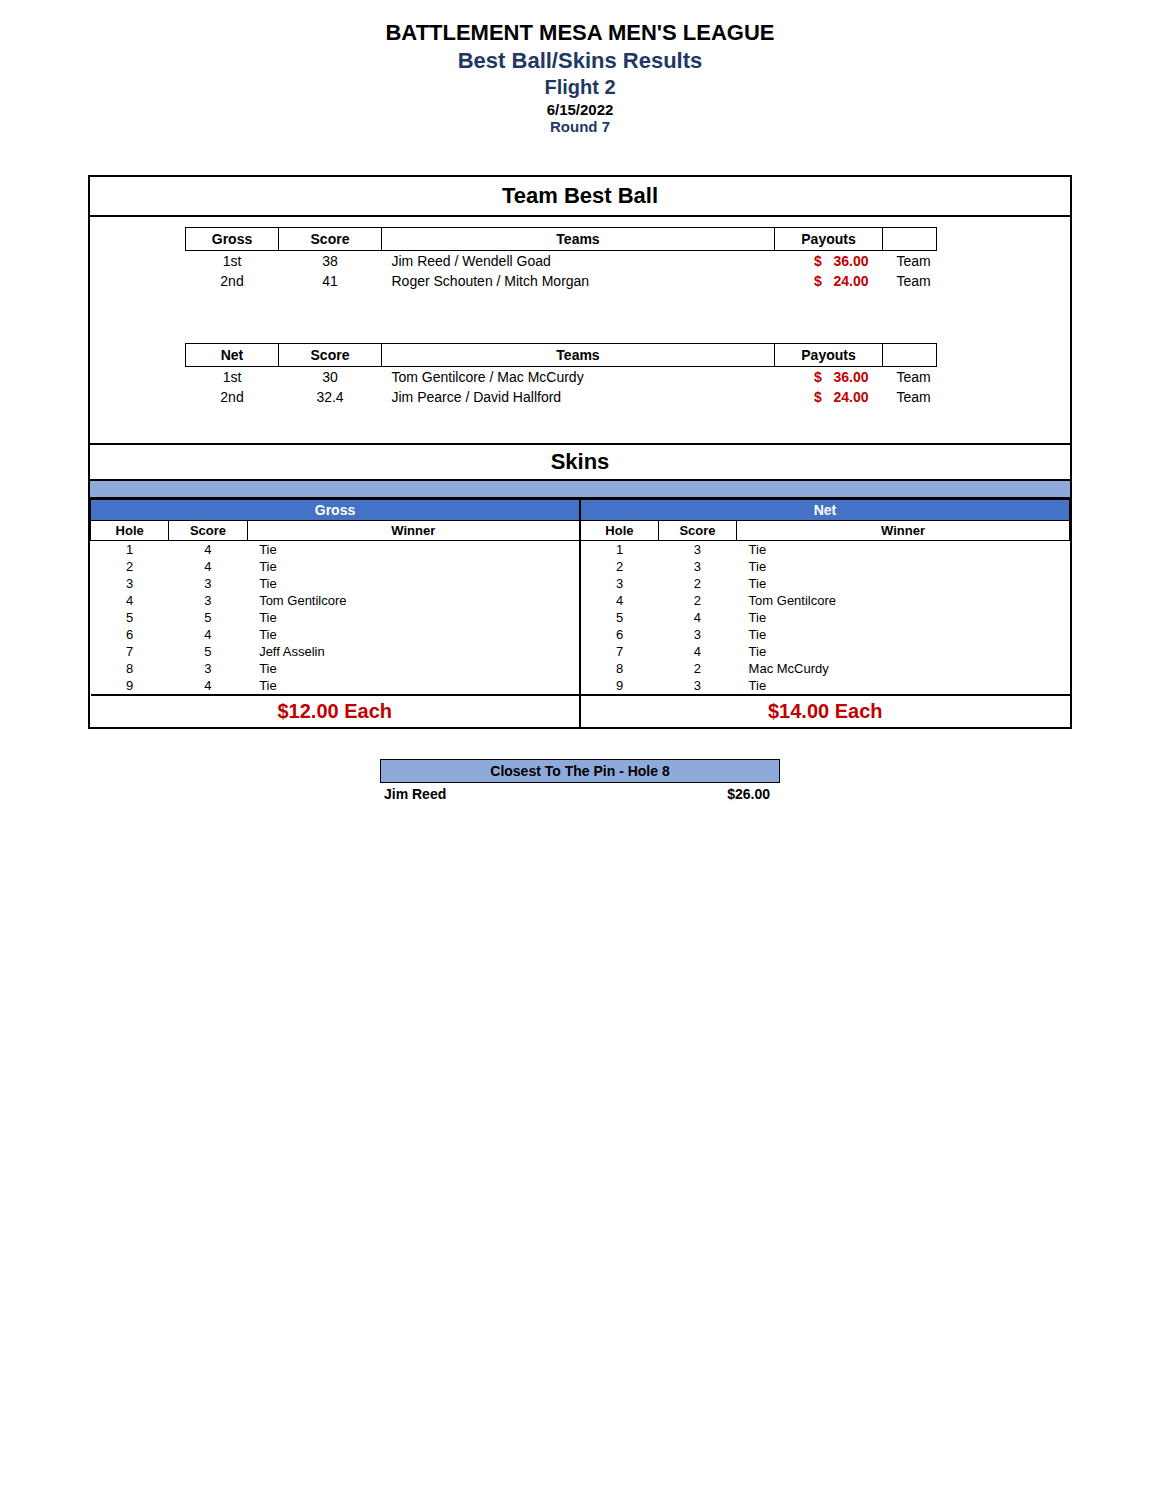BATTLEMENT MESA MEN'S LEAGUE
Best Ball/Skins Results
Flight 2
6/15/2022
Round 7
Team Best Ball
| Gross | Score | Teams | Payouts | |
| --- | --- | --- | --- | --- |
| 1st | 38 | Jim Reed / Wendell Goad | $ 36.00 | Team |
| 2nd | 41 | Roger Schouten / Mitch Morgan | $ 24.00 | Team |
| Net | Score | Teams | Payouts | |
| 1st | 30 | Tom Gentilcore / Mac McCurdy | $ 36.00 | Team |
| 2nd | 32.4 | Jim Pearce / David Hallford | $ 24.00 | Team |
Skins
| Gross | Net |
| --- | --- |
| Hole | Score | Winner | Hole | Score | Winner |
| 1 | 4 | Tie | 1 | 3 | Tie |
| 2 | 4 | Tie | 2 | 3 | Tie |
| 3 | 3 | Tie | 3 | 2 | Tie |
| 4 | 3 | Tom Gentilcore | 4 | 2 | Tom Gentilcore |
| 5 | 5 | Tie | 5 | 4 | Tie |
| 6 | 4 | Tie | 6 | 3 | Tie |
| 7 | 5 | Jeff Asselin | 7 | 4 | Tie |
| 8 | 3 | Tie | 8 | 2 | Mac McCurdy |
| 9 | 4 | Tie | 9 | 3 | Tie |
| $12.00 Each | $14.00 Each |
Closest To The Pin - Hole 8
Jim Reed $26.00